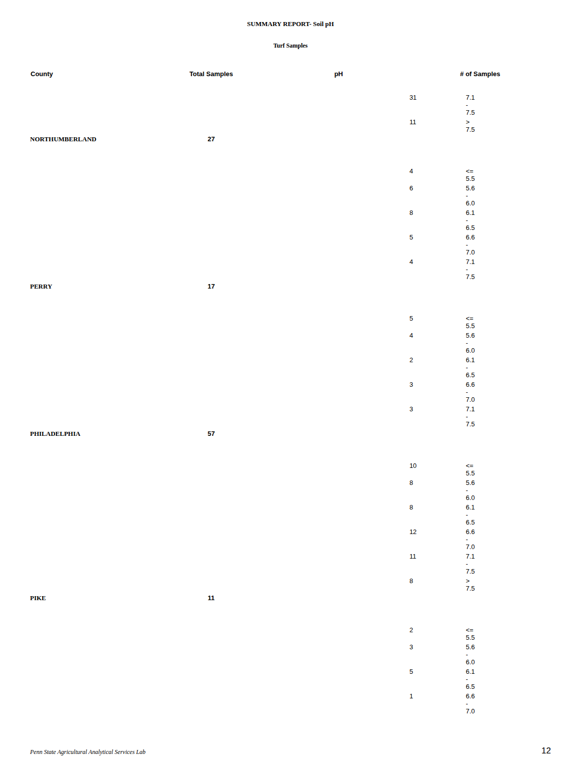SUMMARY REPORT- Soil pH
Turf Samples
| County | Total Samples | pH | # of Samples |
| --- | --- | --- | --- |
| | | 7.1 - 7.5 | 31 |
| | | > 7.5 | 11 |
| NORTHUMBERLAND | 27 | | |
| | | <= 5.5 | 4 |
| | | 5.6 - 6.0 | 6 |
| | | 6.1 - 6.5 | 8 |
| | | 6.6 - 7.0 | 5 |
| | | 7.1 - 7.5 | 4 |
| PERRY | 17 | | |
| | | <= 5.5 | 5 |
| | | 5.6 - 6.0 | 4 |
| | | 6.1 - 6.5 | 2 |
| | | 6.6 - 7.0 | 3 |
| | | 7.1 - 7.5 | 3 |
| PHILADELPHIA | 57 | | |
| | | <= 5.5 | 10 |
| | | 5.6 - 6.0 | 8 |
| | | 6.1 - 6.5 | 8 |
| | | 6.6 - 7.0 | 12 |
| | | 7.1 - 7.5 | 11 |
| | | > 7.5 | 8 |
| PIKE | 11 | | |
| | | <= 5.5 | 2 |
| | | 5.6 - 6.0 | 3 |
| | | 6.1 - 6.5 | 5 |
| | | 6.6 - 7.0 | 1 |
Penn State Agricultural Analytical Services Lab 12